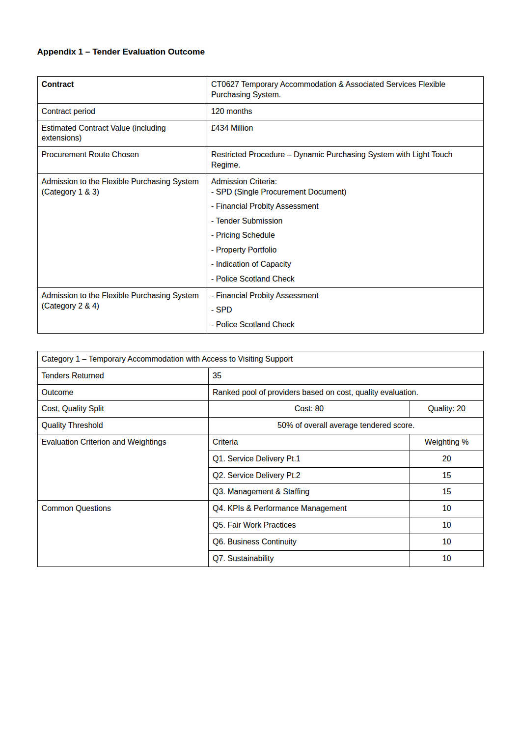Appendix 1 – Tender Evaluation Outcome
| Contract | CT0627 Temporary Accommodation & Associated Services Flexible Purchasing System. |
| Contract period | 120 months |
| Estimated Contract Value (including extensions) | £434 Million |
| Procurement Route Chosen | Restricted Procedure – Dynamic Purchasing System with Light Touch Regime. |
| Admission to the Flexible Purchasing System (Category 1 & 3) | Admission Criteria: - SPD (Single Procurement Document) - Financial Probity Assessment - Tender Submission - Pricing Schedule - Property Portfolio - Indication of Capacity - Police Scotland Check |
| Admission to the Flexible Purchasing System (Category 2 & 4) | - Financial Probity Assessment - SPD - Police Scotland Check |
| Category 1 – Temporary Accommodation with Access to Visiting Support |
| Tenders Returned | 35 |
| Outcome | Ranked pool of providers based on cost, quality evaluation. |
| Cost, Quality Split | Cost: 80 | Quality: 20 |
| Quality Threshold | 50% of overall average tendered score. |
| Evaluation Criterion and Weightings | Criteria | Weighting % |
| Q1. Service Delivery Pt.1 | 20 |
| Q2. Service Delivery Pt.2 | 15 |
| Q3. Management & Staffing | 15 |
| Common Questions | Q4. KPIs & Performance Management | 10 |
| Q5. Fair Work Practices | 10 |
| Q6. Business Continuity | 10 |
| Q7. Sustainability | 10 |